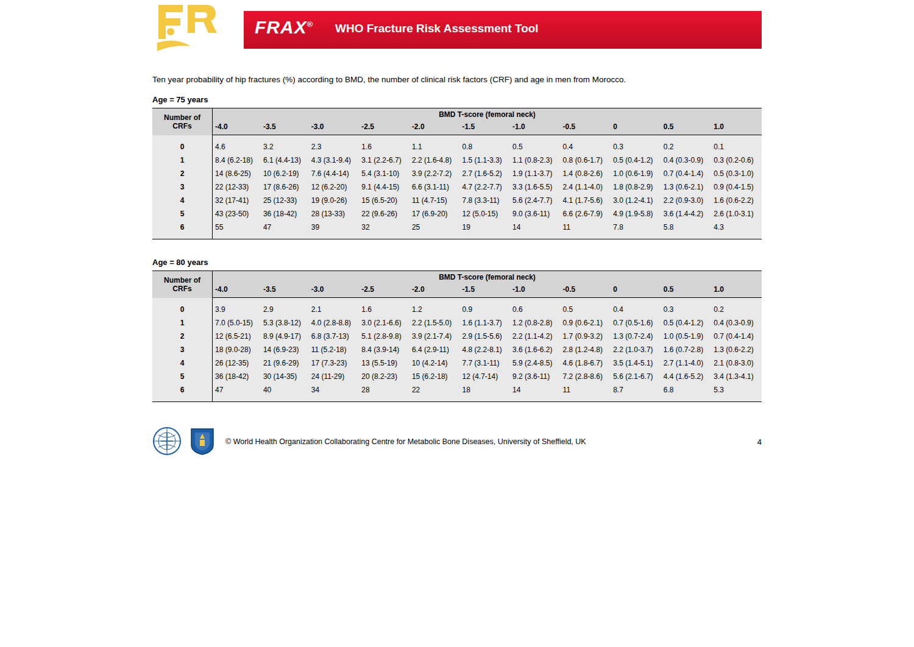FRAX®
WHO Fracture Risk Assessment Tool
Ten year probability of hip fractures (%) according to BMD, the number of clinical risk factors (CRF) and age in men from Morocco.
Age = 75 years
| Number of CRFs | BMD T-score (femoral neck) |
| --- | --- |
| -4.0 | -3.5 | -3.0 | -2.5 | -2.0 | -1.5 | -1.0 | -0.5 | 0 | 0.5 | 1.0 |
| 0 | 4.6 | 3.2 | 2.3 | 1.6 | 1.1 | 0.8 | 0.5 | 0.4 | 0.3 | 0.2 | 0.1 |
| 1 | 8.4 (6.2-18) | 6.1 (4.4-13) | 4.3 (3.1-9.4) | 3.1 (2.2-6.7) | 2.2 (1.6-4.8) | 1.5 (1.1-3.3) | 1.1 (0.8-2.3) | 0.8 (0.6-1.7) | 0.5 (0.4-1.2) | 0.4 (0.3-0.9) | 0.3 (0.2-0.6) |
| 2 | 14 (8.6-25) | 10 (6.2-19) | 7.6 (4.4-14) | 5.4 (3.1-10) | 3.9 (2.2-7.2) | 2.7 (1.6-5.2) | 1.9 (1.1-3.7) | 1.4 (0.8-2.6) | 1.0 (0.6-1.9) | 0.7 (0.4-1.4) | 0.5 (0.3-1.0) |
| 3 | 22 (12-33) | 17 (8.6-26) | 12 (6.2-20) | 9.1 (4.4-15) | 6.6 (3.1-11) | 4.7 (2.2-7.7) | 3.3 (1.6-5.5) | 2.4 (1.1-4.0) | 1.8 (0.8-2.9) | 1.3 (0.6-2.1) | 0.9 (0.4-1.5) |
| 4 | 32 (17-41) | 25 (12-33) | 19 (9.0-26) | 15 (6.5-20) | 11 (4.7-15) | 7.8 (3.3-11) | 5.6 (2.4-7.7) | 4.1 (1.7-5.6) | 3.0 (1.2-4.1) | 2.2 (0.9-3.0) | 1.6 (0.6-2.2) |
| 5 | 43 (23-50) | 36 (18-42) | 28 (13-33) | 22 (9.6-26) | 17 (6.9-20) | 12 (5.0-15) | 9.0 (3.6-11) | 6.6 (2.6-7.9) | 4.9 (1.9-5.8) | 3.6 (1.4-4.2) | 2.6 (1.0-3.1) |
| 6 | 55 | 47 | 39 | 32 | 25 | 19 | 14 | 11 | 7.8 | 5.8 | 4.3 |
Age = 80 years
| Number of CRFs | BMD T-score (femoral neck) |
| --- | --- |
| -4.0 | -3.5 | -3.0 | -2.5 | -2.0 | -1.5 | -1.0 | -0.5 | 0 | 0.5 | 1.0 |
| 0 | 3.9 | 2.9 | 2.1 | 1.6 | 1.2 | 0.9 | 0.6 | 0.5 | 0.4 | 0.3 | 0.2 |
| 1 | 7.0 (5.0-15) | 5.3 (3.8-12) | 4.0 (2.8-8.8) | 3.0 (2.1-6.6) | 2.2 (1.5-5.0) | 1.6 (1.1-3.7) | 1.2 (0.8-2.8) | 0.9 (0.6-2.1) | 0.7 (0.5-1.6) | 0.5 (0.4-1.2) | 0.4 (0.3-0.9) |
| 2 | 12 (6.5-21) | 8.9 (4.9-17) | 6.8 (3.7-13) | 5.1 (2.8-9.8) | 3.9 (2.1-7.4) | 2.9 (1.5-5.6) | 2.2 (1.1-4.2) | 1.7 (0.9-3.2) | 1.3 (0.7-2.4) | 1.0 (0.5-1.9) | 0.7 (0.4-1.4) |
| 3 | 18 (9.0-28) | 14 (6.9-23) | 11 (5.2-18) | 8.4 (3.9-14) | 6.4 (2.9-11) | 4.8 (2.2-8.1) | 3.6 (1.6-6.2) | 2.8 (1.2-4.8) | 2.2 (1.0-3.7) | 1.6 (0.7-2.8) | 1.3 (0.6-2.2) |
| 4 | 26 (12-35) | 21 (9.6-29) | 17 (7.3-23) | 13 (5.5-19) | 10 (4.2-14) | 7.7 (3.1-11) | 5.9 (2.4-8.5) | 4.6 (1.8-6.7) | 3.5 (1.4-5.1) | 2.7 (1.1-4.0) | 2.1 (0.8-3.0) |
| 5 | 36 (18-42) | 30 (14-35) | 24 (11-29) | 20 (8.2-23) | 15 (6.2-18) | 12 (4.7-14) | 9.2 (3.6-11) | 7.2 (2.8-8.6) | 5.6 (2.1-6.7) | 4.4 (1.6-5.2) | 3.4 (1.3-4.1) |
| 6 | 47 | 40 | 34 | 28 | 22 | 18 | 14 | 11 | 8.7 | 6.8 | 5.3 |
© World Health Organization Collaborating Centre for Metabolic Bone Diseases, University of Sheffield, UK
4